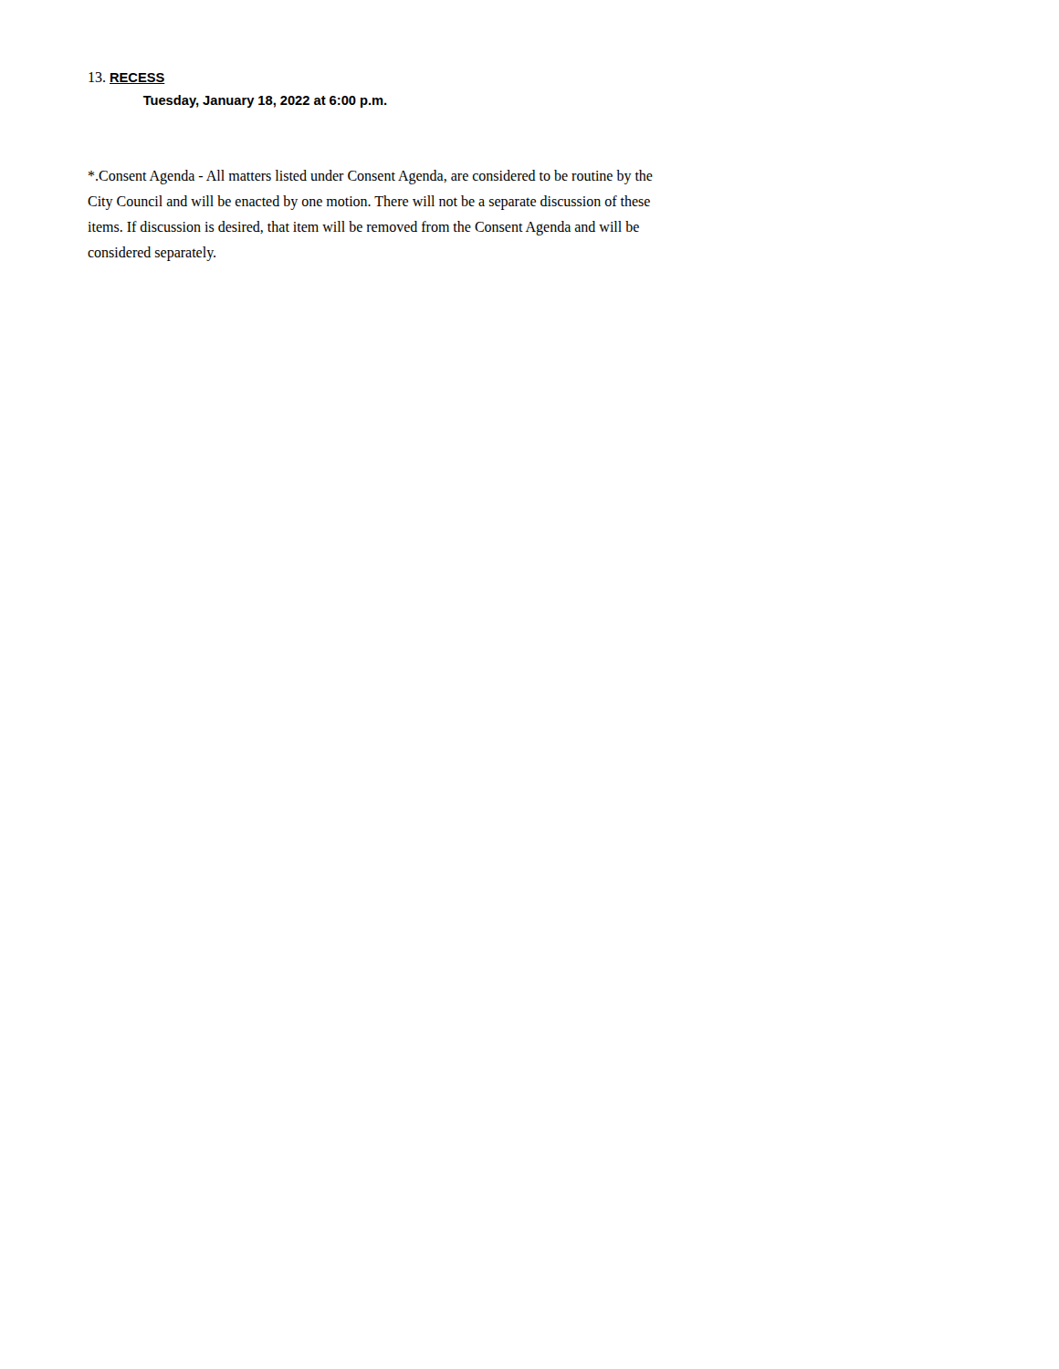RECESS Tuesday, January 18, 2022 at 6:00 p.m.
*.Consent Agenda - All matters listed under Consent Agenda, are considered to be routine by the City Council and will be enacted by one motion. There will not be a separate discussion of these items. If discussion is desired, that item will be removed from the Consent Agenda and will be considered separately.